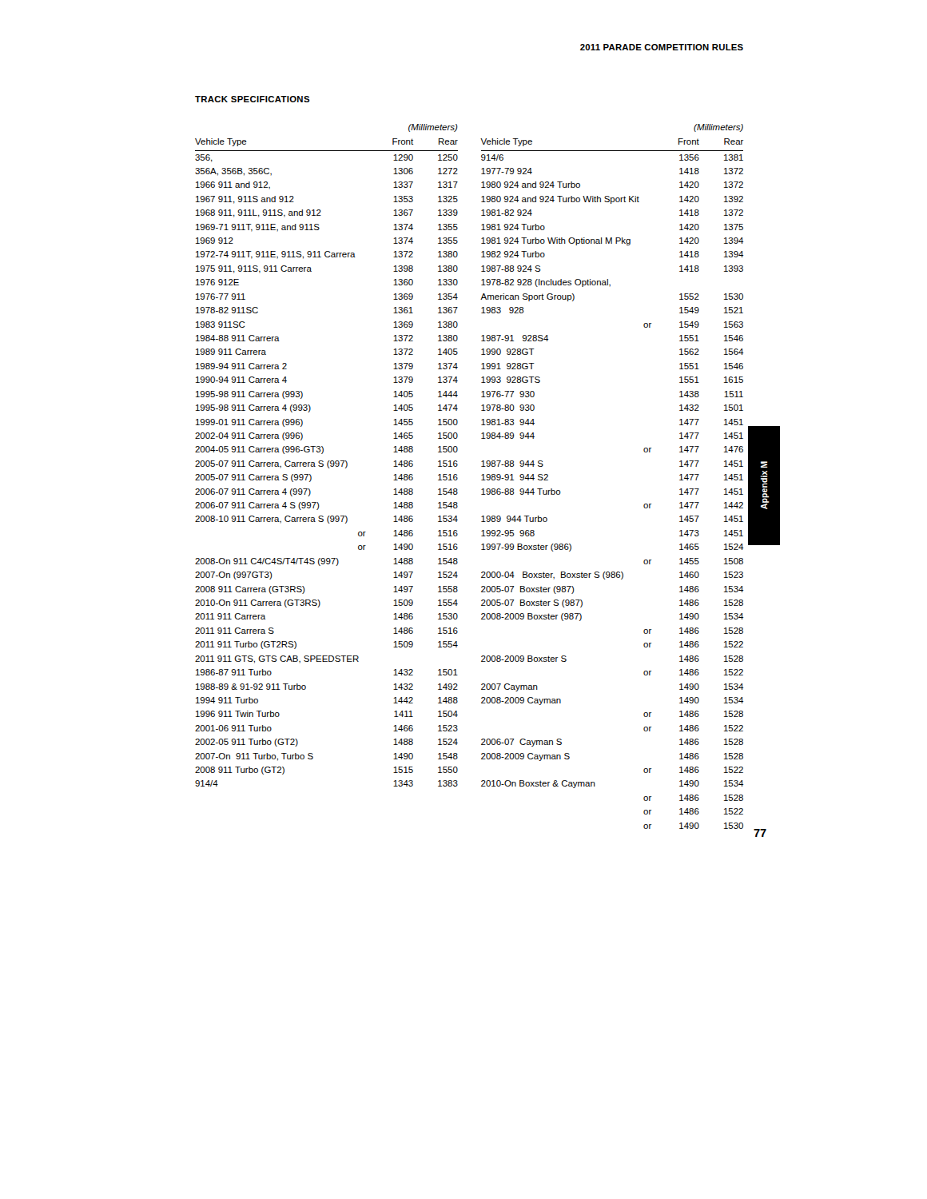2011 PARADE COMPETITION RULES
TRACK SPECIFICATIONS
(Millimeters)
| Vehicle Type | Front | Rear |
| --- | --- | --- |
| 356, | 1290 | 1250 |
| 356A, 356B, 356C, | 1306 | 1272 |
| 1966 911 and 912, | 1337 | 1317 |
| 1967 911, 911S and 912 | 1353 | 1325 |
| 1968 911, 911L, 911S, and 912 | 1367 | 1339 |
| 1969-71 911T, 911E, and 911S | 1374 | 1355 |
| 1969 912 | 1374 | 1355 |
| 1972-74 911T, 911E, 911S, 911 Carrera | 1372 | 1380 |
| 1975 911, 911S, 911 Carrera | 1398 | 1380 |
| 1976 912E | 1360 | 1330 |
| 1976-77 911 | 1369 | 1354 |
| 1978-82 911SC | 1361 | 1367 |
| 1983 911SC | 1369 | 1380 |
| 1984-88 911 Carrera | 1372 | 1380 |
| 1989 911 Carrera | 1372 | 1405 |
| 1989-94 911 Carrera 2 | 1379 | 1374 |
| 1990-94 911 Carrera 4 | 1379 | 1374 |
| 1995-98 911 Carrera (993) | 1405 | 1444 |
| 1995-98 911 Carrera 4 (993) | 1405 | 1474 |
| 1999-01 911 Carrera (996) | 1455 | 1500 |
| 2002-04 911 Carrera (996) | 1465 | 1500 |
| 2004-05 911 Carrera (996-GT3) | 1488 | 1500 |
| 2005-07 911 Carrera, Carrera S (997) | 1486 | 1516 |
| 2005-07 911 Carrera S (997) | 1486 | 1516 |
| 2006-07 911 Carrera 4 (997) | 1488 | 1548 |
| 2006-07 911 Carrera 4 S (997) | 1488 | 1548 |
| 2008-10 911 Carrera, Carrera S (997) | 1486 | 1534 |
| or | 1486 | 1516 |
| or | 1490 | 1516 |
| 2008-On 911 C4/C4S/T4/T4S (997) | 1488 | 1548 |
| 2007-On (997GT3) | 1497 | 1524 |
| 2008 911 Carrera (GT3RS) | 1497 | 1558 |
| 2010-On 911 Carrera (GT3RS) | 1509 | 1554 |
| 2011 911 Carrera | 1486 | 1530 |
| 2011 911 Carrera S | 1486 | 1516 |
| 2011 911 Turbo (GT2RS) | 1509 | 1554 |
| 2011 911 GTS, GTS CAB, SPEEDSTER | | |
| 1986-87 911 Turbo | 1432 | 1501 |
| 1988-89 & 91-92 911 Turbo | 1432 | 1492 |
| 1994 911 Turbo | 1442 | 1488 |
| 1996 911 Twin Turbo | 1411 | 1504 |
| 2001-06 911 Turbo | 1466 | 1523 |
| 2002-05 911 Turbo (GT2) | 1488 | 1524 |
| 2007-On 911 Turbo, Turbo S | 1490 | 1548 |
| 2008 911 Turbo (GT2) | 1515 | 1550 |
| 914/4 | 1343 | 1383 |
(Millimeters)
| Vehicle Type | Front | Rear |
| --- | --- | --- |
| 914/6 | 1356 | 1381 |
| 1977-79 924 | 1418 | 1372 |
| 1980 924 and 924 Turbo | 1420 | 1372 |
| 1980 924 and 924 Turbo With Sport Kit | 1420 | 1392 |
| 1981-82 924 | 1418 | 1372 |
| 1981 924 Turbo | 1420 | 1375 |
| 1981 924 Turbo With Optional M Pkg | 1420 | 1394 |
| 1982 924 Turbo | 1418 | 1394 |
| 1987-88 924 S | 1418 | 1393 |
| 1978-82 928 (Includes Optional, | | |
| American Sport Group) | 1552 | 1530 |
| 1983 928 | 1549 | 1521 |
| or | 1549 | 1563 |
| 1987-91 928S4 | 1551 | 1546 |
| 1990 928GT | 1562 | 1564 |
| 1991 928GT | 1551 | 1546 |
| 1993 928GTS | 1551 | 1615 |
| 1976-77 930 | 1438 | 1511 |
| 1978-80 930 | 1432 | 1501 |
| 1981-83 944 | 1477 | 1451 |
| 1984-89 944 | 1477 | 1451 |
| or | 1477 | 1476 |
| 1987-88 944 S | 1477 | 1451 |
| 1989-91 944 S2 | 1477 | 1451 |
| 1986-88 944 Turbo | 1477 | 1451 |
| or | 1477 | 1442 |
| 1989 944 Turbo | 1457 | 1451 |
| 1992-95 968 | 1473 | 1451 |
| 1997-99 Boxster (986) | 1465 | 1524 |
| or | 1455 | 1508 |
| 2000-04 Boxster, Boxster S (986) | 1460 | 1523 |
| 2005-07 Boxster (987) | 1486 | 1534 |
| 2005-07 Boxster S (987) | 1486 | 1528 |
| 2008-2009 Boxster (987) | 1490 | 1534 |
| or | 1486 | 1528 |
| or | 1486 | 1522 |
| 2008-2009 Boxster S | 1486 | 1528 |
| or | 1486 | 1522 |
| 2007 Cayman | 1490 | 1534 |
| 2008-2009 Cayman | 1490 | 1534 |
| or | 1486 | 1528 |
| or | 1486 | 1522 |
| 2006-07 Cayman S | 1486 | 1528 |
| 2008-2009 Cayman S | 1486 | 1528 |
| or | 1486 | 1522 |
| 2010-On Boxster & Cayman | 1490 | 1534 |
| or | 1486 | 1528 |
| or | 1486 | 1522 |
| or | 1490 | 1530 |
Appendix M
77